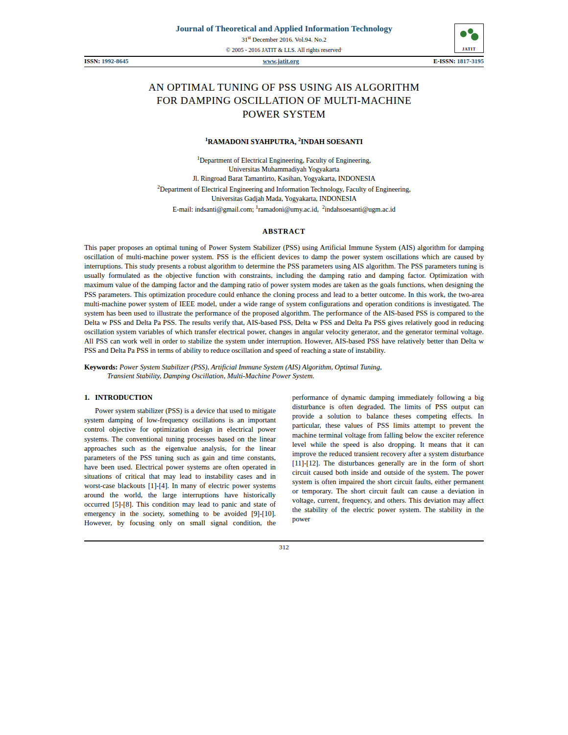JATIT
Journal of Theoretical and Applied Information Technology
31st December 2016. Vol.94. No.2
© 2005 - 2016 JATIT & LLS. All rights reserved.
ISSN: 1992-8645
www.jatit.org
E-ISSN: 1817-3195
AN OPTIMAL TUNING OF PSS USING AIS ALGORITHM
FOR DAMPING OSCILLATION OF MULTI-MACHINE
POWER SYSTEM
1RAMADONI SYAHPUTRA, 2INDAH SOESANTI
1Department of Electrical Engineering, Faculty of Engineering,
Universitas Muhammadiyah Yogyakarta
Jl. Ringroad Barat Tamantirto, Kasihan, Yogyakarta, INDONESIA
2Department of Electrical Engineering and Information Technology, Faculty of Engineering,
Universitas Gadjah Mada, Yogyakarta, INDONESIA
E-mail: indsanti@gmail.com; 1ramadoni@umy.ac.id, 2indahsoesanti@ugm.ac.id
ABSTRACT
This paper proposes an optimal tuning of Power System Stabilizer (PSS) using Artificial Immune System (AIS) algorithm for damping oscillation of multi-machine power system. PSS is the efficient devices to damp the power system oscillations which are caused by interruptions. This study presents a robust algorithm to determine the PSS parameters using AIS algorithm. The PSS parameters tuning is usually formulated as the objective function with constraints, including the damping ratio and damping factor. Optimization with maximum value of the damping factor and the damping ratio of power system modes are taken as the goals functions, when designing the PSS parameters. This optimization procedure could enhance the cloning process and lead to a better outcome. In this work, the two-area multi-machine power system of IEEE model, under a wide range of system configurations and operation conditions is investigated. The system has been used to illustrate the performance of the proposed algorithm. The performance of the AIS-based PSS is compared to the Delta w PSS and Delta Pa PSS. The results verify that, AIS-based PSS, Delta w PSS and Delta Pa PSS gives relatively good in reducing oscillation system variables of which transfer electrical power, changes in angular velocity generator, and the generator terminal voltage. All PSS can work well in order to stabilize the system under interruption. However, AIS-based PSS have relatively better than Delta w PSS and Delta Pa PSS in terms of ability to reduce oscillation and speed of reaching a state of instability.
Keywords: Power System Stabilizer (PSS), Artificial Immune System (AIS) Algorithm, Optimal Tuning, Transient Stability, Damping Oscillation, Multi-Machine Power System.
1. INTRODUCTION
Power system stabilizer (PSS) is a device that used to mitigate system damping of low-frequency oscillations is an important control objective for optimization design in electrical power systems. The conventional tuning processes based on the linear approaches such as the eigenvalue analysis, for the linear parameters of the PSS tuning such as gain and time constants, have been used. Electrical power systems are often operated in situations of critical that may lead to instability cases and in worst-case blackouts [1]-[4]. In many of electric power systems around the world, the large interruptions have historically occurred [5]-[8]. This condition may lead to panic and state of emergency in the society, something to be avoided [9]-[10]. However, by focusing only on small signal condition, the performance of dynamic damping immediately following a big disturbance is often degraded. The limits of PSS output can provide a solution to balance theses competing effects. In particular, these values of PSS limits attempt to prevent the machine terminal voltage from falling below the exciter reference level while the speed is also dropping. It means that it can improve the reduced transient recovery after a system disturbance [11]-[12]. The disturbances generally are in the form of short circuit caused both inside and outside of the system. The power system is often impaired the short circuit faults, either permanent or temporary. The short circuit fault can cause a deviation in voltage, current, frequency, and others. This deviation may affect the stability of the electric power system. The stability in the power
312